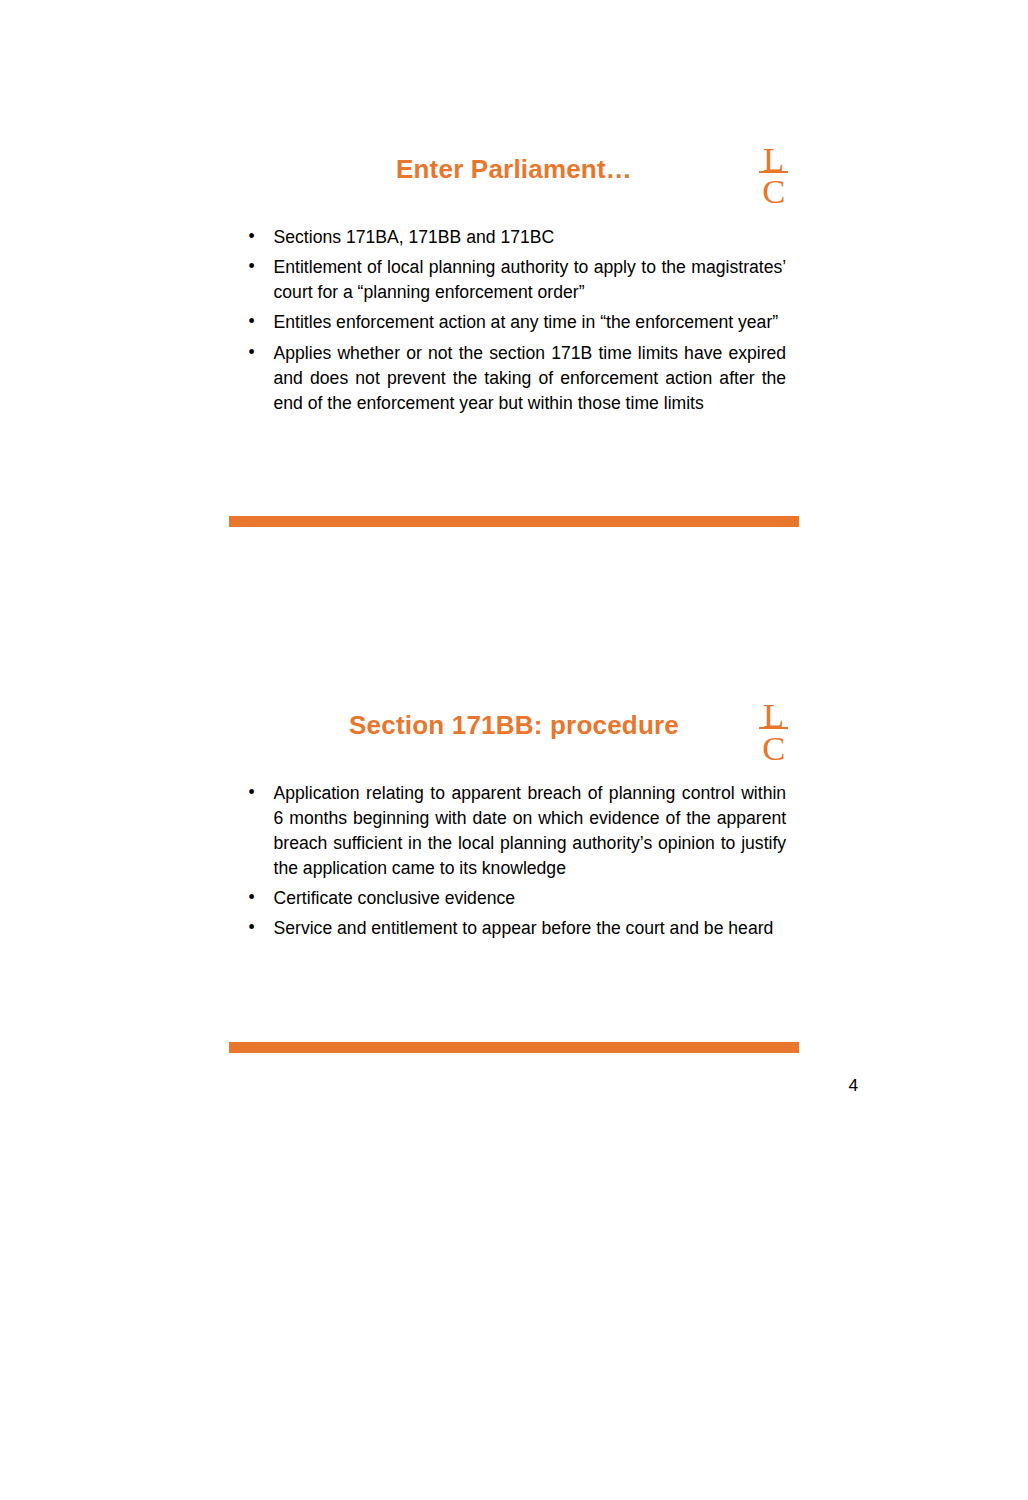L C
Enter Parliament…
Sections 171BA, 171BB and 171BC
Entitlement of local planning authority to apply to the magistrates’ court for a “planning enforcement order”
Entitles enforcement action at any time in “the enforcement year”
Applies whether or not the section 171B time limits have expired and does not prevent the taking of enforcement action after the end of the enforcement year but within those time limits
L C
Section 171BB: procedure
Application relating to apparent breach of planning control within 6 months beginning with date on which evidence of the apparent breach sufficient in the local planning authority’s opinion to justify the application came to its knowledge
Certificate conclusive evidence
Service and entitlement to appear before the court and be heard
4